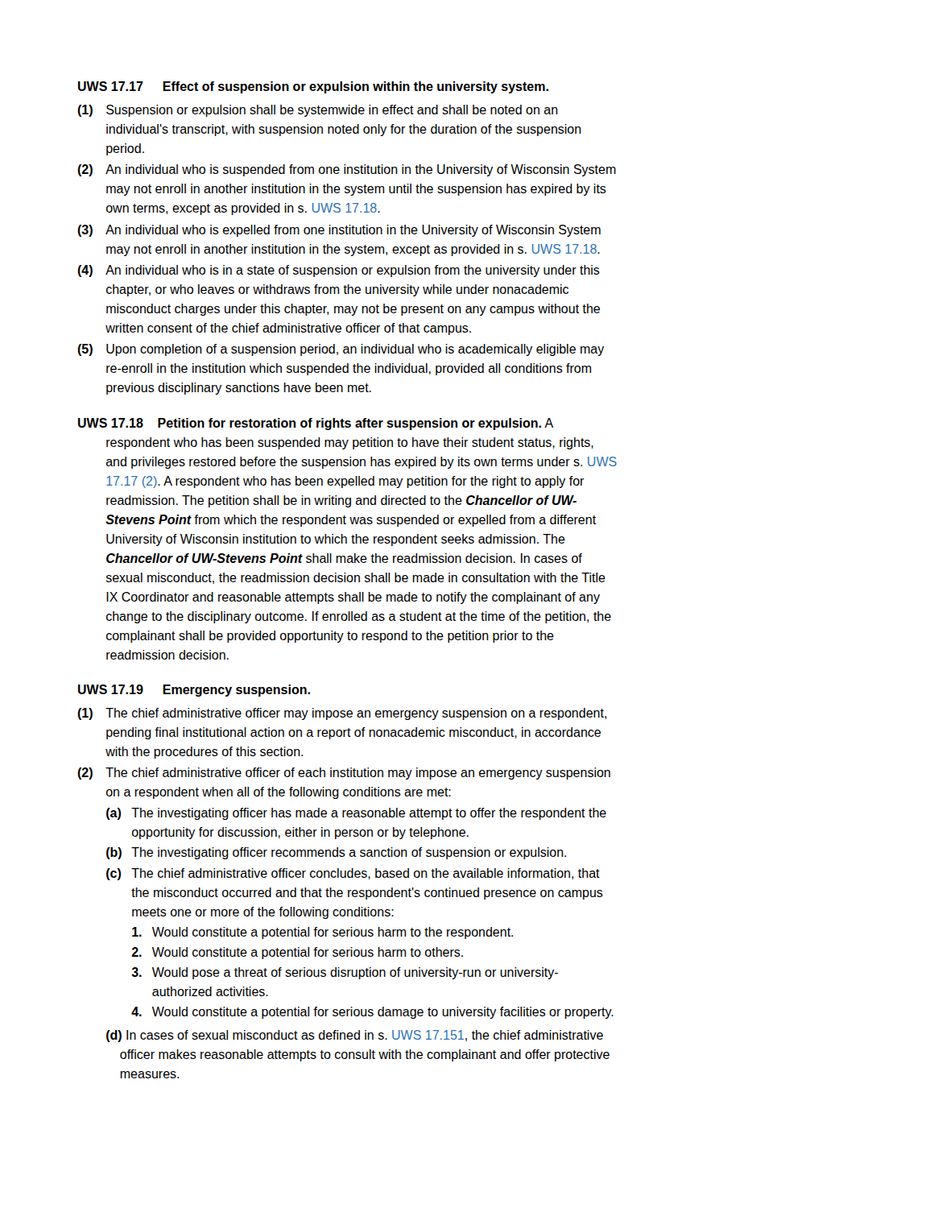UWS 17.17 Effect of suspension or expulsion within the university system.
(1) Suspension or expulsion shall be systemwide in effect and shall be noted on an individual's transcript, with suspension noted only for the duration of the suspension period.
(2) An individual who is suspended from one institution in the University of Wisconsin System may not enroll in another institution in the system until the suspension has expired by its own terms, except as provided in s. UWS 17.18.
(3) An individual who is expelled from one institution in the University of Wisconsin System may not enroll in another institution in the system, except as provided in s. UWS 17.18.
(4) An individual who is in a state of suspension or expulsion from the university under this chapter, or who leaves or withdraws from the university while under nonacademic misconduct charges under this chapter, may not be present on any campus without the written consent of the chief administrative officer of that campus.
(5) Upon completion of a suspension period, an individual who is academically eligible may re-enroll in the institution which suspended the individual, provided all conditions from previous disciplinary sanctions have been met.
UWS 17.18 Petition for restoration of rights after suspension or expulsion. A respondent who has been suspended may petition to have their student status, rights, and privileges restored before the suspension has expired by its own terms under s. UWS 17.17 (2). A respondent who has been expelled may petition for the right to apply for readmission. The petition shall be in writing and directed to the Chancellor of UW-Stevens Point from which the respondent was suspended or expelled from a different University of Wisconsin institution to which the respondent seeks admission. The Chancellor of UW-Stevens Point shall make the readmission decision. In cases of sexual misconduct, the readmission decision shall be made in consultation with the Title IX Coordinator and reasonable attempts shall be made to notify the complainant of any change to the disciplinary outcome. If enrolled as a student at the time of the petition, the complainant shall be provided opportunity to respond to the petition prior to the readmission decision.
UWS 17.19 Emergency suspension.
(1) The chief administrative officer may impose an emergency suspension on a respondent, pending final institutional action on a report of nonacademic misconduct, in accordance with the procedures of this section.
(2) The chief administrative officer of each institution may impose an emergency suspension on a respondent when all of the following conditions are met:
(a) The investigating officer has made a reasonable attempt to offer the respondent the opportunity for discussion, either in person or by telephone.
(b) The investigating officer recommends a sanction of suspension or expulsion.
(c) The chief administrative officer concludes, based on the available information, that the misconduct occurred and that the respondent's continued presence on campus meets one or more of the following conditions:
1. Would constitute a potential for serious harm to the respondent.
2. Would constitute a potential for serious harm to others.
3. Would pose a threat of serious disruption of university-run or university-authorized activities.
4. Would constitute a potential for serious damage to university facilities or property.
(d) In cases of sexual misconduct as defined in s. UWS 17.151, the chief administrative officer makes reasonable attempts to consult with the complainant and offer protective measures.